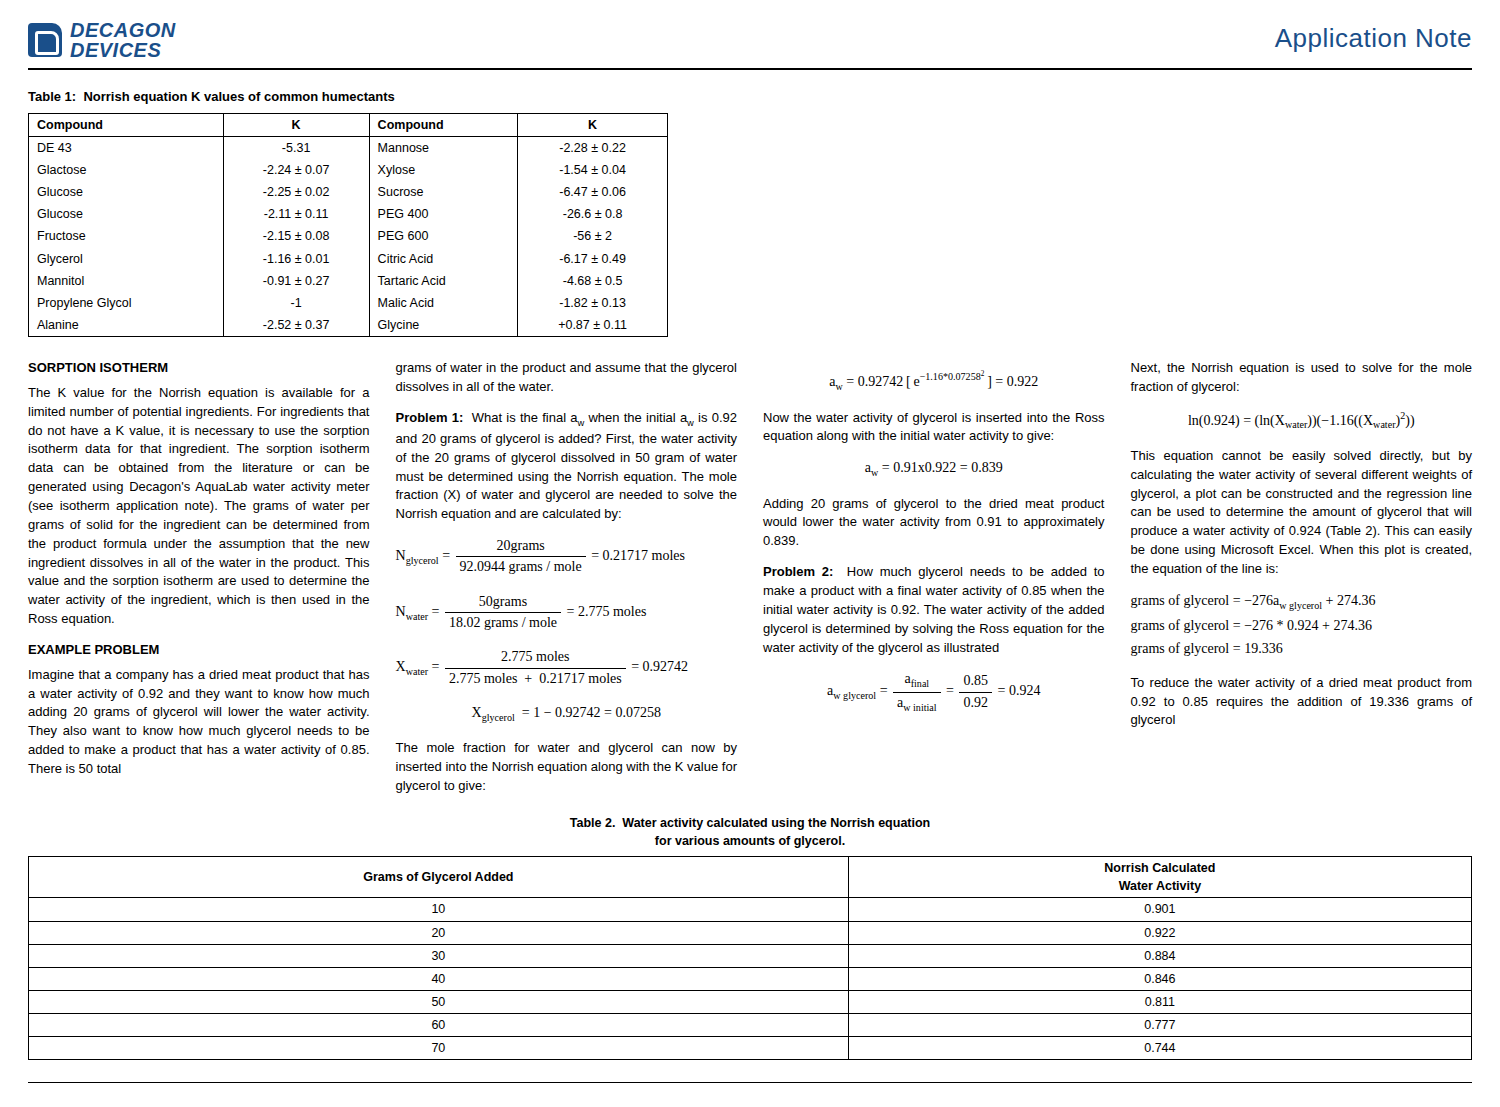DECAGON DEVICES
Application Note
Table 1: Norrish equation K values of common humectants
| Compound | K | Compound | K |
| --- | --- | --- | --- |
| DE 43 | -5.31 | Mannose | -2.28 ± 0.22 |
| Glactose | -2.24 ± 0.07 | Xylose | -1.54 ± 0.04 |
| Glucose | -2.25 ± 0.02 | Sucrose | -6.47 ± 0.06 |
| Glucose | -2.11 ± 0.11 | PEG 400 | -26.6 ± 0.8 |
| Fructose | -2.15 ± 0.08 | PEG 600 | -56 ± 2 |
| Glycerol | -1.16 ± 0.01 | Citric Acid | -6.17 ± 0.49 |
| Mannitol | -0.91 ± 0.27 | Tartaric Acid | -4.68 ± 0.5 |
| Propylene Glycol | -1 | Malic Acid | -1.82 ± 0.13 |
| Alanine | -2.52 ± 0.37 | Glycine | +0.87 ± 0.11 |
Sorption Isotherm
The K value for the Norrish equation is available for a limited number of potential ingredients. For ingredients that do not have a K value, it is necessary to use the sorption isotherm data for that ingredient. The sorption isotherm data can be obtained from the literature or can be generated using Decagon's AquaLab water activity meter (see isotherm application note). The grams of water per grams of solid for the ingredient can be determined from the product formula under the assumption that the new ingredient dissolves in all of the water in the product. This value and the sorption isotherm are used to determine the water activity of the ingredient, which is then used in the Ross equation.
Example Problem
Imagine that a company has a dried meat product that has a water activity of 0.92 and they want to know how much adding 20 grams of glycerol will lower the water activity. They also want to know how much glycerol needs to be added to make a product that has a water activity of 0.85. There is 50 total
grams of water in the product and assume that the glycerol dissolves in all of the water.
Problem 1: What is the final aw when the initial aw is 0.92 and 20 grams of glycerol is added? First, the water activity of the 20 grams of glycerol dissolved in 50 gram of water must be determined using the Norrish equation. The mole fraction (X) of water and glycerol are needed to solve the Norrish equation and are calculated by:
Nglycerol = 20grams 92.0944 grams / mole = 0.21717 moles
Nwater = 50grams 18.02 grams / mole = 2.775 moles
Xwater = 2.775 moles 2.775 moles + 0.21717 moles = 0.92742
Xglycerol = 1 − 0.92742 = 0.07258
The mole fraction for water and glycerol can now by inserted into the Norrish equation along with the K value for glycerol to give:
aw = 0.92742 [ e−1.16*0.072582 ] = 0.922
Now the water activity of glycerol is inserted into the Ross equation along with the initial water activity to give:
aw = 0.91x0.922 = 0.839
Adding 20 grams of glycerol to the dried meat product would lower the water activity from 0.91 to approximately 0.839.
Problem 2: How much glycerol needs to be added to make a product with a final water activity of 0.85 when the initial water activity is 0.92. The water activity of the added glycerol is determined by solving the Ross equation for the water activity of the glycerol as illustrated
aw glycerol = afinal aw initial = 0.85 0.92 = 0.924
Next, the Norrish equation is used to solve for the mole fraction of glycerol:
ln(0.924) = (ln(Xwater))(−1.16((Xwater)2))
This equation cannot be easily solved directly, but by calculating the water activity of several different weights of glycerol, a plot can be constructed and the regression line can be used to determine the amount of glycerol that will produce a water activity of 0.924 (Table 2). This can easily be done using Microsoft Excel. When this plot is created, the equation of the line is:
grams of glycerol = −276aw glycerol + 274.36
grams of glycerol = −276 * 0.924 + 274.36
grams of glycerol = 19.336
To reduce the water activity of a dried meat product from 0.92 to 0.85 requires the addition of 19.336 grams of glycerol
Table 2. Water activity calculated using the Norrish equation for various amounts of glycerol.
| Grams of Glycerol Added | Norrish Calculated Water Activity |
| --- | --- |
| 10 | 0.901 |
| 20 | 0.922 |
| 30 | 0.884 |
| 40 | 0.846 |
| 50 | 0.811 |
| 60 | 0.777 |
| 70 | 0.744 |